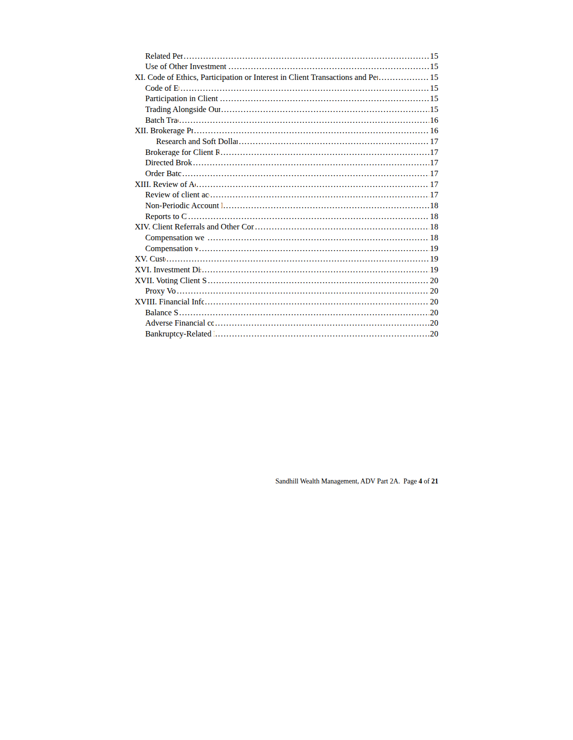Related Persons ........................................................................................................................... 15
Use of Other Investment Advisers ................................................................................................. 15
XI. Code of Ethics, Participation or Interest in Client Transactions and Personal Trading ..................... 15
Code of Ethics .............................................................................................................................. 15
Participation in Client Trading ..................................................................................................... 15
Trading Alongside Our Clients .................................................................................................... 15
Batch Trading .............................................................................................................................. 16
XII. Brokerage Practices ..................................................................................................................... 16
Research and Soft Dollar Benefits ............................................................................................. 17
Brokerage for Client Referrals .................................................................................................... 17
Directed Brokerage .................................................................................................................... 17
Order Batching ............................................................................................................................ 17
XIII. Review of Accounts .................................................................................................................... 17
Review of client accounts. .......................................................................................................... 17
Non-Periodic Account Reviews ................................................................................................... 18
Reports to Clients ......................................................................................................................... 18
XIV. Client Referrals and Other Compensation ................................................................................ 18
Compensation we receive ............................................................................................................. 18
Compensation we pay ................................................................................................................. 19
XV. Custody ................................................................................................................................. 19
XVI. Investment Discretion ................................................................................................................ 19
XVII. Voting Client Securities ............................................................................................................. 20
Proxy Voting ............................................................................................................................... 20
XVIII. Financial Information ............................................................................................................... 20
Balance Sheet .............................................................................................................................. 20
Adverse Financial condition ....................................................................................................... 20
Bankruptcy-Related Matters ....................................................................................................... 20
Sandhill Wealth Management, ADV Part 2A. Page 4 of 21